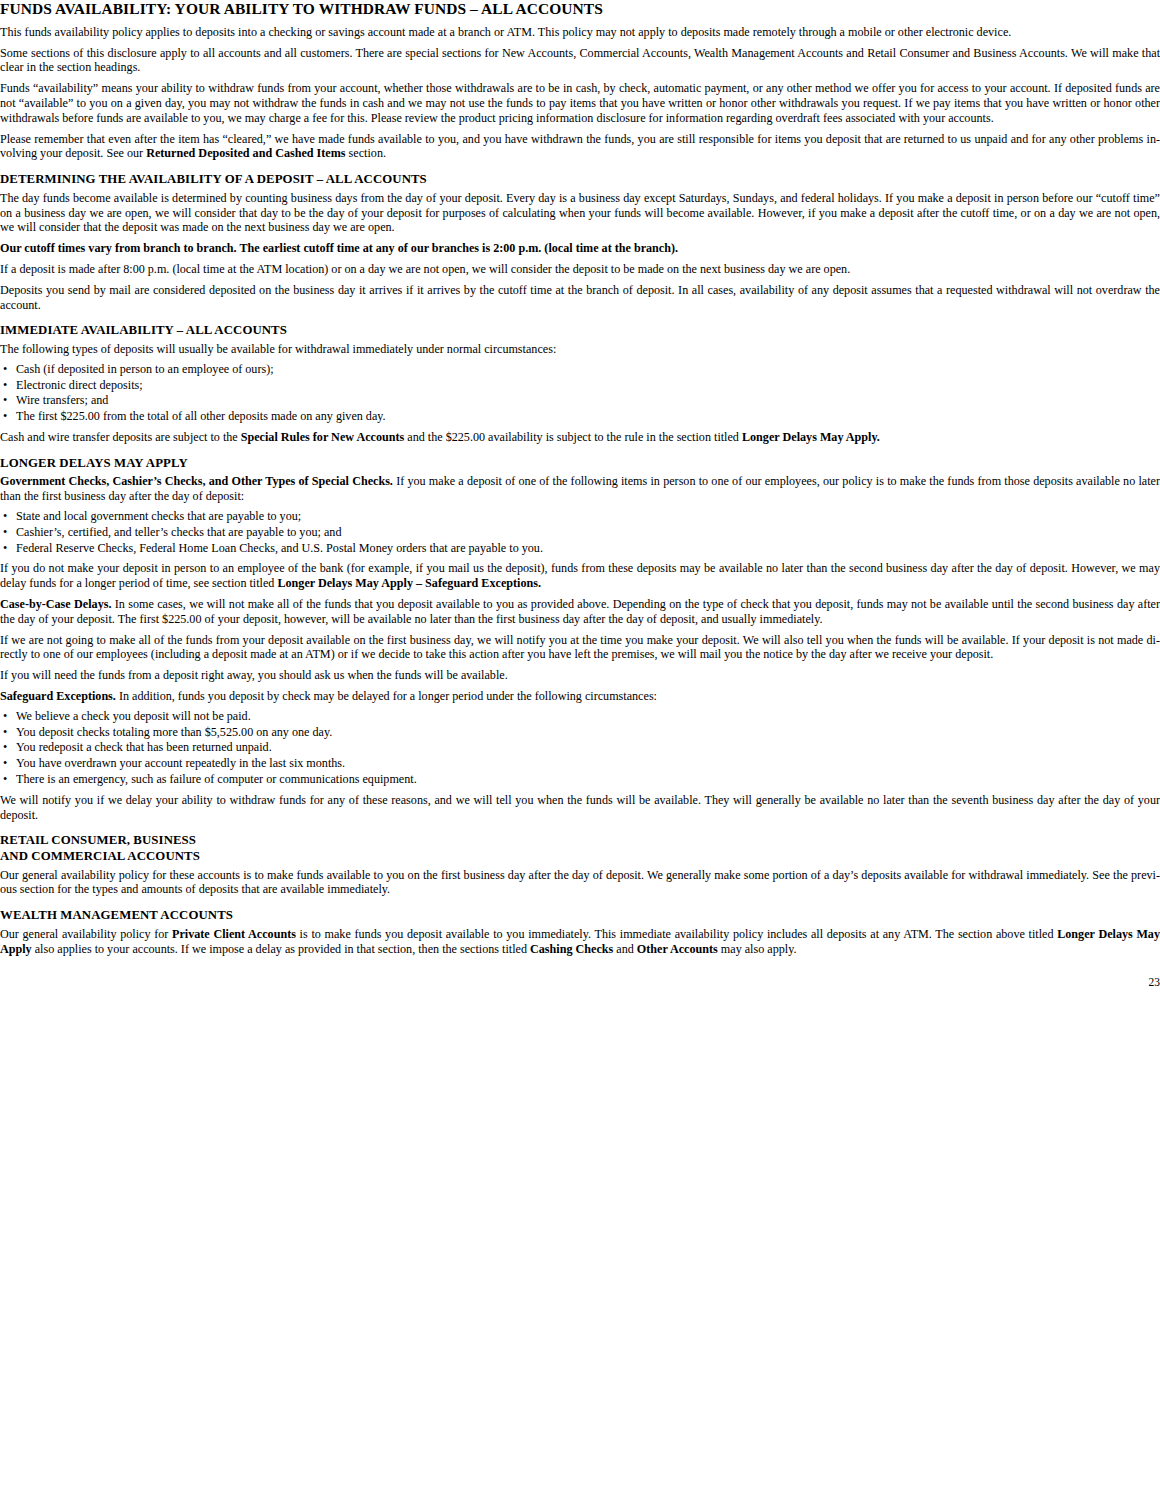Funds Availability: Your Ability to Withdraw Funds – All Accounts
This funds availability policy applies to deposits into a checking or savings account made at a branch or ATM. This policy may not apply to deposits made remotely through a mobile or other electronic device.
Some sections of this disclosure apply to all accounts and all customers. There are special sections for New Accounts, Commercial Accounts, Wealth Management Accounts and Retail Consumer and Business Accounts. We will make that clear in the section headings.
Funds “availability” means your ability to withdraw funds from your account, whether those withdrawals are to be in cash, by check, automatic payment, or any other method we offer you for access to your account. If deposited funds are not “available” to you on a given day, you may not withdraw the funds in cash and we may not use the funds to pay items that you have written or honor other withdrawals you request. If we pay items that you have written or honor other withdrawals before funds are available to you, we may charge a fee for this. Please review the product pricing information disclosure for information regarding overdraft fees associated with your accounts.
Please remember that even after the item has “cleared,” we have made funds available to you, and you have withdrawn the funds, you are still responsible for items you deposit that are returned to us unpaid and for any other problems involving your deposit. See our Returned Deposited and Cashed Items section.
Determining the Availability of a Deposit – All Accounts
The day funds become available is determined by counting business days from the day of your deposit. Every day is a business day except Saturdays, Sundays, and federal holidays. If you make a deposit in person before our “cutoff time” on a business day we are open, we will consider that day to be the day of your deposit for purposes of calculating when your funds will become available. However, if you make a deposit after the cutoff time, or on a day we are not open, we will consider that the deposit was made on the next business day we are open.
Our cutoff times vary from branch to branch. The earliest cutoff time at any of our branches is 2:00 p.m. (local time at the branch).
If a deposit is made after 8:00 p.m. (local time at the ATM location) or on a day we are not open, we will consider the deposit to be made on the next business day we are open.
Deposits you send by mail are considered deposited on the business day it arrives if it arrives by the cutoff time at the branch of deposit. In all cases, availability of any deposit assumes that a requested withdrawal will not overdraw the account.
Immediate Availability – All Accounts
The following types of deposits will usually be available for withdrawal immediately under normal circumstances:
Cash (if deposited in person to an employee of ours);
Electronic direct deposits;
Wire transfers; and
The first $225.00 from the total of all other deposits made on any given day.
Cash and wire transfer deposits are subject to the Special Rules for New Accounts and the $225.00 availability is subject to the rule in the section titled Longer Delays May Apply.
Longer Delays May Apply
Government Checks, Cashier’s Checks, and Other Types of Special Checks. If you make a deposit of one of the following items in person to one of our employees, our policy is to make the funds from those deposits available no later than the first business day after the day of deposit:
State and local government checks that are payable to you;
Cashier’s, certified, and teller’s checks that are payable to you; and
Federal Reserve Checks, Federal Home Loan Checks, and U.S. Postal Money orders that are payable to you.
If you do not make your deposit in person to an employee of the bank (for example, if you mail us the deposit), funds from these deposits may be available no later than the second business day after the day of deposit. However, we may delay funds for a longer period of time, see section titled Longer Delays May Apply – Safeguard Exceptions.
Case-by-Case Delays. In some cases, we will not make all of the funds that you deposit available to you as provided above. Depending on the type of check that you deposit, funds may not be available until the second business day after the day of your deposit. The first $225.00 of your deposit, however, will be available no later than the first business day after the day of deposit, and usually immediately.
If we are not going to make all of the funds from your deposit available on the first business day, we will notify you at the time you make your deposit. We will also tell you when the funds will be available. If your deposit is not made directly to one of our employees (including a deposit made at an ATM) or if we decide to take this action after you have left the premises, we will mail you the notice by the day after we receive your deposit.
If you will need the funds from a deposit right away, you should ask us when the funds will be available.
Safeguard Exceptions. In addition, funds you deposit by check may be delayed for a longer period under the following circumstances:
We believe a check you deposit will not be paid.
You deposit checks totaling more than $5,525.00 on any one day.
You redeposit a check that has been returned unpaid.
You have overdrawn your account repeatedly in the last six months.
There is an emergency, such as failure of computer or communications equipment.
We will notify you if we delay your ability to withdraw funds for any of these reasons, and we will tell you when the funds will be available. They will generally be available no later than the seventh business day after the day of your deposit.
Retail Consumer, Business
and Commercial Accounts
Our general availability policy for these accounts is to make funds available to you on the first business day after the day of deposit. We generally make some portion of a day’s deposits available for withdrawal immediately. See the previous section for the types and amounts of deposits that are available immediately.
Wealth Management Accounts
Our general availability policy for Private Client Accounts is to make funds you deposit available to you immediately. This immediate availability policy includes all deposits at any ATM. The section above titled Longer Delays May Apply also applies to your accounts. If we impose a delay as provided in that section, then the sections titled Cashing Checks and Other Accounts may also apply.
23